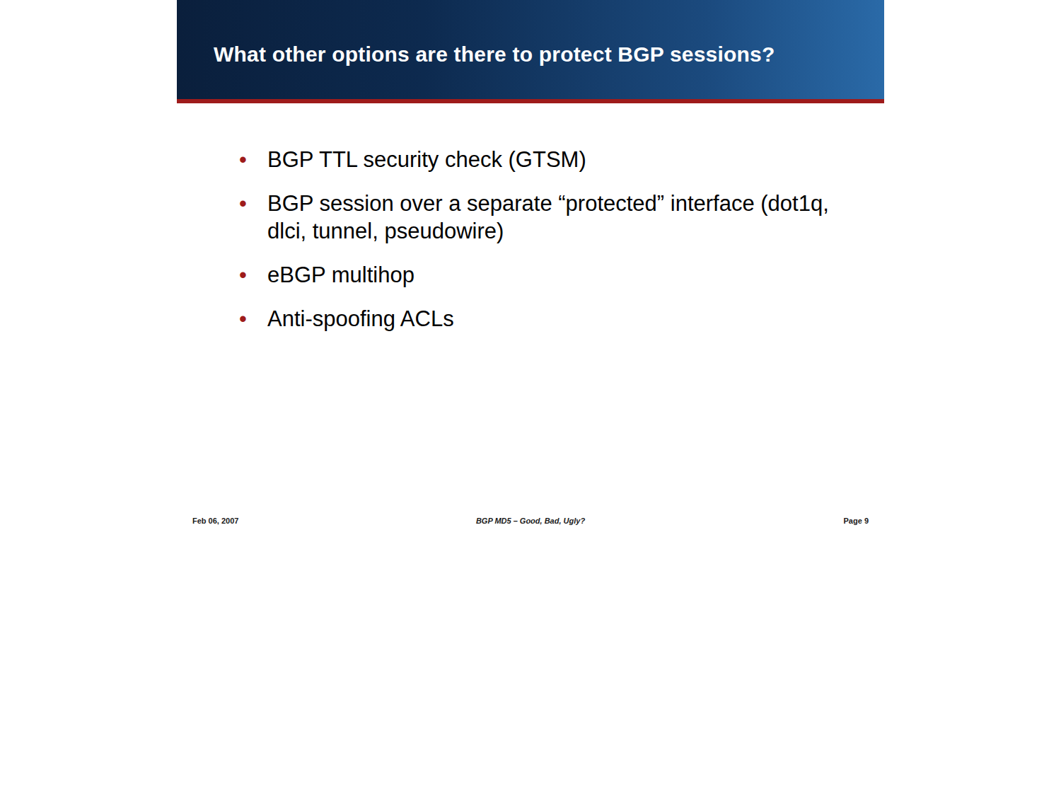What other options are there to protect BGP sessions?
BGP TTL security check (GTSM)
BGP session over a separate “protected” interface (dot1q, dlci, tunnel, pseudowire)
eBGP multihop
Anti-spoofing ACLs
Feb 06, 2007 BGP MD5 – Good, Bad, Ugly? Page 9